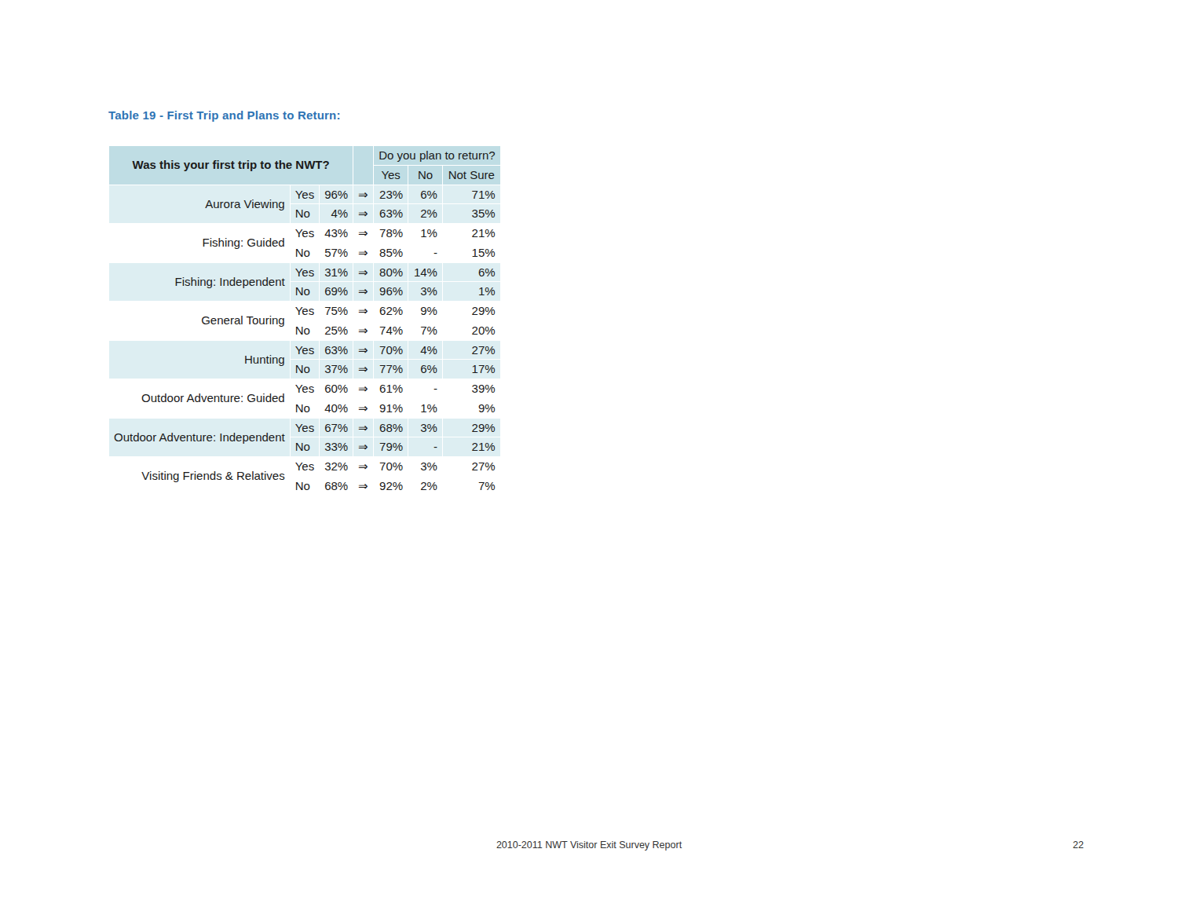Table 19 - First Trip and Plans to Return:
| Was this your first trip to the NWT? | | Do you plan to return? |
| --- | --- | --- |
| Yes | No | Not Sure |
| Aurora Viewing | Yes | 96% | ⇒ | 23% | 6% | 71% |
| No | 4% | ⇒ | 63% | 2% | 35% |
| Fishing: Guided | Yes | 43% | ⇒ | 78% | 1% | 21% |
| No | 57% | ⇒ | 85% | - | 15% |
| Fishing: Independent | Yes | 31% | ⇒ | 80% | 14% | 6% |
| No | 69% | ⇒ | 96% | 3% | 1% |
| General Touring | Yes | 75% | ⇒ | 62% | 9% | 29% |
| No | 25% | ⇒ | 74% | 7% | 20% |
| Hunting | Yes | 63% | ⇒ | 70% | 4% | 27% |
| No | 37% | ⇒ | 77% | 6% | 17% |
| Outdoor Adventure: Guided | Yes | 60% | ⇒ | 61% | - | 39% |
| No | 40% | ⇒ | 91% | 1% | 9% |
| Outdoor Adventure: Independent | Yes | 67% | ⇒ | 68% | 3% | 29% |
| No | 33% | ⇒ | 79% | - | 21% |
| Visiting Friends & Relatives | Yes | 32% | ⇒ | 70% | 3% | 27% |
| No | 68% | ⇒ | 92% | 2% | 7% |
2010-2011 NWT Visitor Exit Survey Report
22